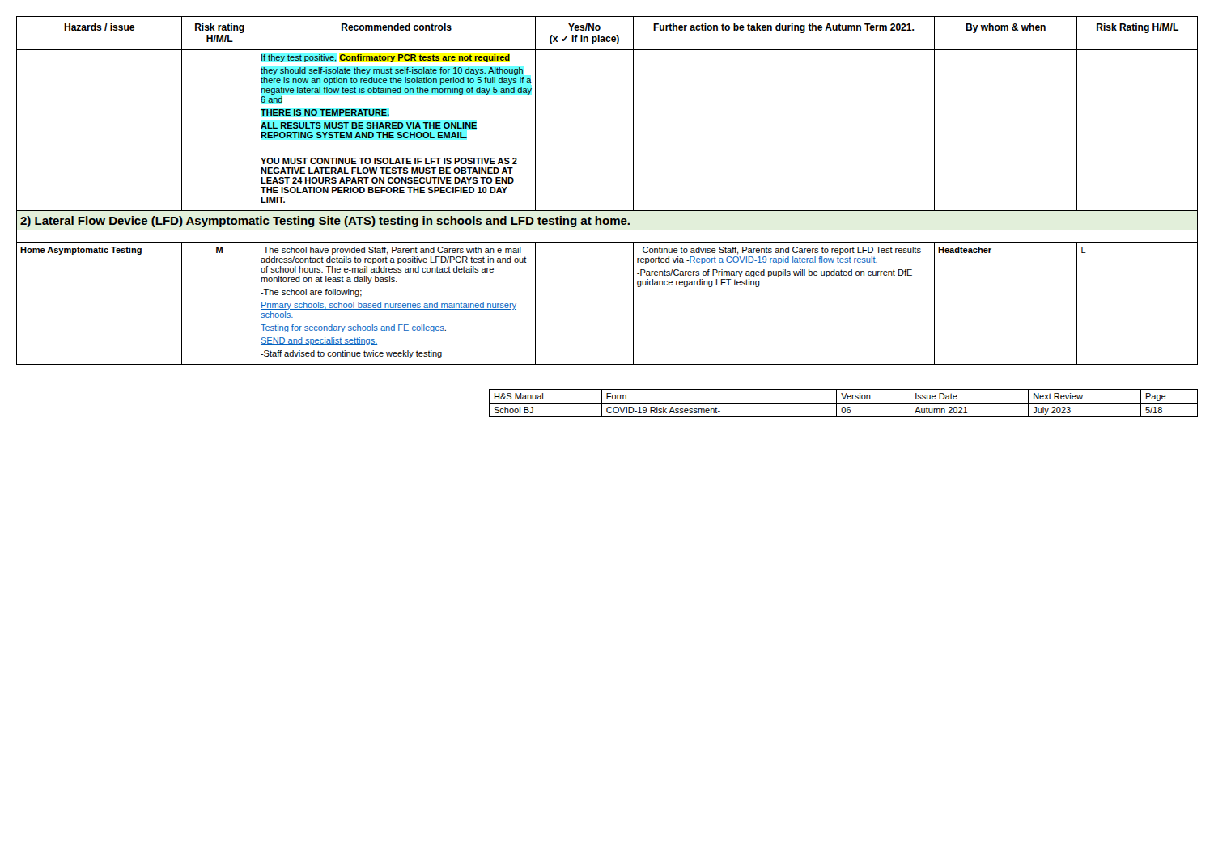| Hazards / issue | Risk rating H/M/L | Recommended controls | Yes/No (x ✓ if in place) | Further action to be taken during the Autumn Term 2021. | By whom & when | Risk Rating H/M/L |
| --- | --- | --- | --- | --- | --- | --- |
| | | If they test positive, Confirmatory PCR tests are not required they should self-isolate they must self-isolate for 10 days. Although there is now an option to reduce the isolation period to 5 full days if a negative lateral flow test is obtained on the morning of day 5 and day 6 and THERE IS NO TEMPERATURE. ALL RESULTS MUST BE SHARED VIA THE ONLINE REPORTING SYSTEM AND THE SCHOOL EMAIL. YOU MUST CONTINUE TO ISOLATE IF LFT IS POSITIVE AS 2 NEGATIVE LATERAL FLOW TESTS MUST BE OBTAINED AT LEAST 24 HOURS APART ON CONSECUTIVE DAYS TO END THE ISOLATION PERIOD BEFORE THE SPECIFIED 10 DAY LIMIT. | | | | |
| 2) Lateral Flow Device (LFD) Asymptomatic Testing Site (ATS) testing in schools and LFD testing at home. |
| Home Asymptomatic Testing | M | -The school have provided Staff, Parent and Carers with an e-mail address/contact details to report a positive LFD/PCR test in and out of school hours. The e-mail address and contact details are monitored on at least a daily basis. -The school are following; Primary schools, school-based nurseries and maintained nursery schools. Testing for secondary schools and FE colleges . SEND and specialist settings. -Staff advised to continue twice weekly testing | | - Continue to advise Staff, Parents and Carers to report LFD Test results reported via - Report a COVID-19 rapid lateral flow test result. -Parents/Carers of Primary aged pupils will be updated on current DfE guidance regarding LFT testing | Headteacher | L |
| H&S Manual | Form | Version | Issue Date | Next Review | Page |
| School BJ | COVID-19 Risk Assessment- | 06 | Autumn 2021 | July 2023 | 5/18 |